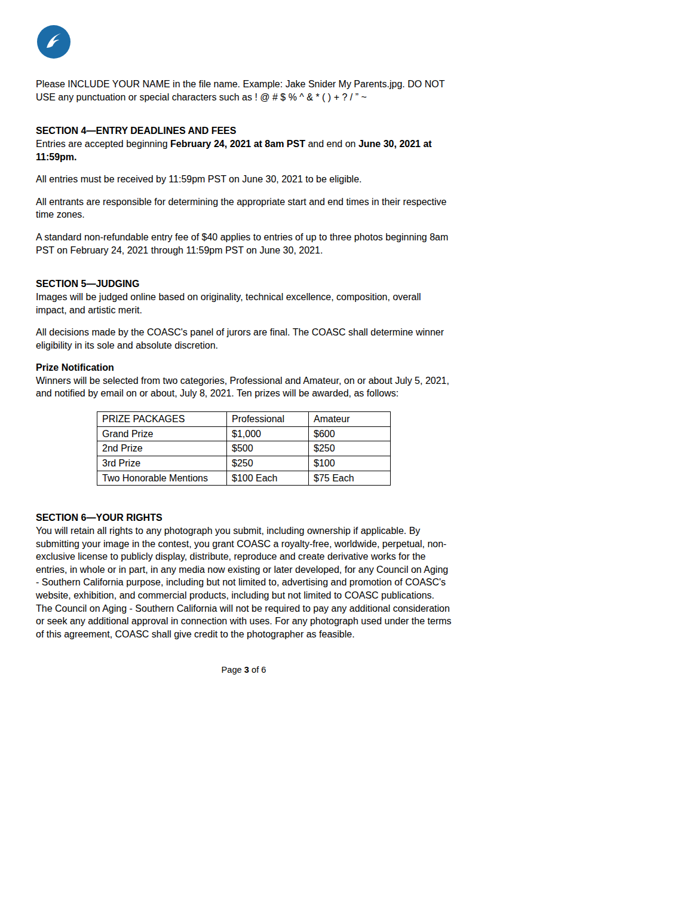Please INCLUDE YOUR NAME in the file name. Example: Jake Snider My Parents.jpg. DO NOT USE any punctuation or special characters such as ! @ # $ % ^ & * ( ) + ? / ” ~
SECTION 4—ENTRY DEADLINES AND FEES
Entries are accepted beginning February 24, 2021 at 8am PST and end on June 30, 2021 at 11:59pm.
All entries must be received by 11:59pm PST on June 30, 2021 to be eligible.
All entrants are responsible for determining the appropriate start and end times in their respective time zones.
A standard non-refundable entry fee of $40 applies to entries of up to three photos beginning 8am PST on February 24, 2021 through 11:59pm PST on June 30, 2021.
SECTION 5—JUDGING
Images will be judged online based on originality, technical excellence, composition, overall impact, and artistic merit.
All decisions made by the COASC's panel of jurors are final. The COASC shall determine winner eligibility in its sole and absolute discretion.
Prize Notification
Winners will be selected from two categories, Professional and Amateur, on or about July 5, 2021, and notified by email on or about, July 8, 2021. Ten prizes will be awarded, as follows:
| PRIZE PACKAGES | Professional | Amateur |
| Grand Prize | $1,000 | $600 |
| 2nd Prize | $500 | $250 |
| 3rd Prize | $250 | $100 |
| Two Honorable Mentions | $100 Each | $75 Each |
SECTION 6—YOUR RIGHTS
You will retain all rights to any photograph you submit, including ownership if applicable. By submitting your image in the contest, you grant COASC a royalty-free, worldwide, perpetual, non-exclusive license to publicly display, distribute, reproduce and create derivative works for the entries, in whole or in part, in any media now existing or later developed, for any Council on Aging - Southern California purpose, including but not limited to, advertising and promotion of COASC's website, exhibition, and commercial products, including but not limited to COASC publications. The Council on Aging - Southern California will not be required to pay any additional consideration or seek any additional approval in connection with uses. For any photograph used under the terms of this agreement, COASC shall give credit to the photographer as feasible.
Page 3 of 6